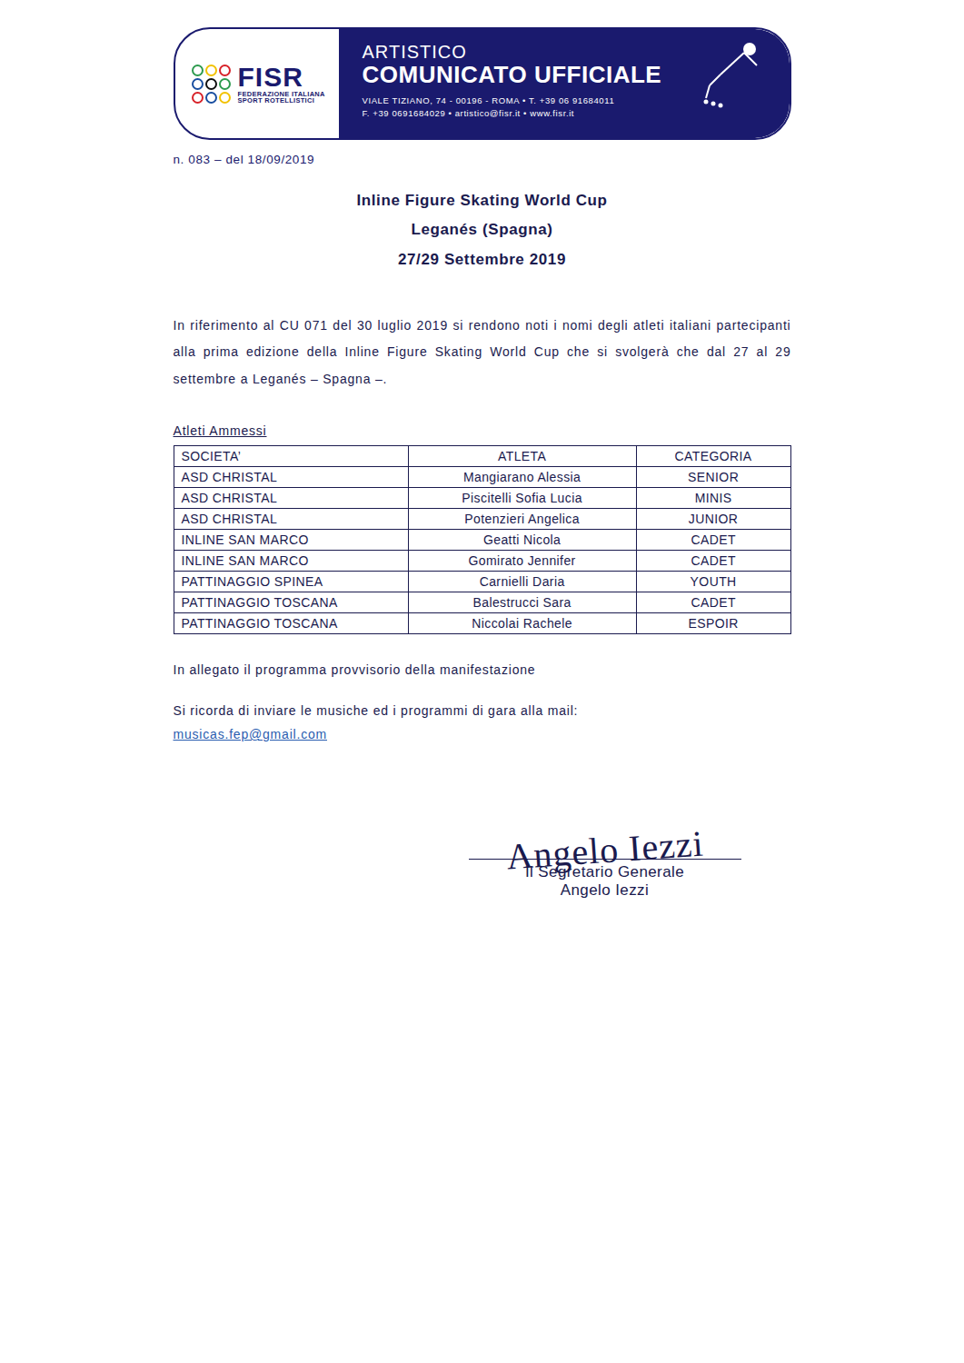FISR
FEDERAZIONE ITALIANA
SPORT ROTELLISTICI
ARTISTICO
COMUNICATO UFFICIALE
VIALE TIZIANO, 74 - 00196 - ROMA • T. +39 06 91684011
F. +39 0691684029 • artistico@fisr.it • www.fisr.it
n. 083 – del 18/09/2019
Inline Figure Skating World Cup
Leganés (Spagna)
27/29 Settembre 2019
In riferimento al CU 071 del 30 luglio 2019 si rendono noti i nomi degli atleti italiani partecipanti alla prima edizione della Inline Figure Skating World Cup che si svolgerà che dal 27 al 29 settembre a Leganés – Spagna –.
Atleti Ammessi
| SOCIETA’ | ATLETA | CATEGORIA |
| --- | --- | --- |
| ASD CHRISTAL | Mangiarano Alessia | SENIOR |
| ASD CHRISTAL | Piscitelli Sofia Lucia | MINIS |
| ASD CHRISTAL | Potenzieri Angelica | JUNIOR |
| INLINE SAN MARCO | Geatti Nicola | CADET |
| INLINE SAN MARCO | Gomirato Jennifer | CADET |
| PATTINAGGIO SPINEA | Carnielli Daria | YOUTH |
| PATTINAGGIO TOSCANA | Balestrucci Sara | CADET |
| PATTINAGGIO TOSCANA | Niccolai Rachele | ESPOIR |
In allegato il programma provvisorio della manifestazione
Si ricorda di inviare le musiche ed i programmi di gara alla mail:
musicas.fep@gmail.com
Angelo Iezzi
Il Segretario Generale
Angelo Iezzi